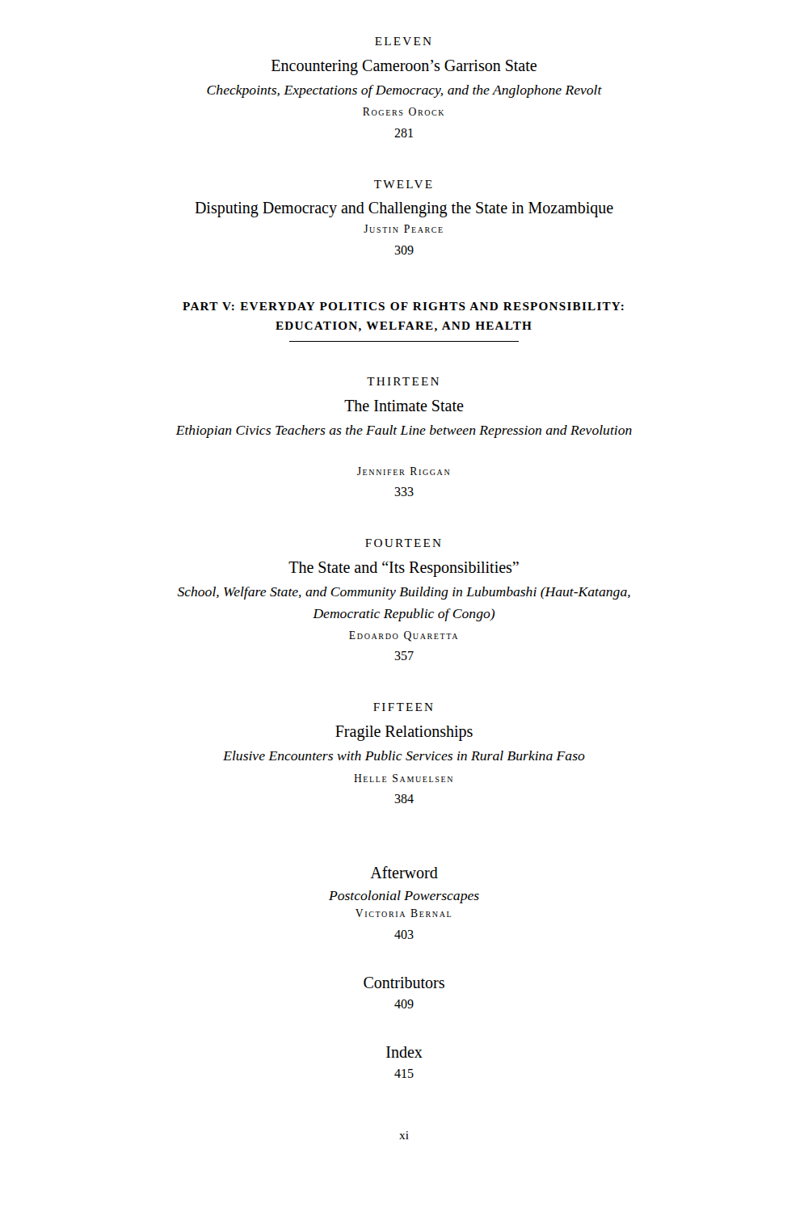ELEVEN
Encountering Cameroon’s Garrison State
Checkpoints, Expectations of Democracy, and the Anglophone Revolt
Rogers Orock
281
TWELVE
Disputing Democracy and Challenging the State in Mozambique
Justin Pearce
309
PART V: EVERYDAY POLITICS OF RIGHTS AND RESPONSIBILITY:
EDUCATION, WELFARE, AND HEALTH
THIRTEEN
The Intimate State
Ethiopian Civics Teachers as the Fault Line between Repression and Revolution
Jennifer Riggan
333
FOURTEEN
The State and “Its Responsibilities”
School, Welfare State, and Community Building in Lubumbashi (Haut-Katanga,
Democratic Republic of Congo)
Edoardo Quaretta
357
FIFTEEN
Fragile Relationships
Elusive Encounters with Public Services in Rural Burkina Faso
Helle Samuelsen
384
Afterword
Postcolonial Powerscapes
Victoria Bernal
403
Contributors
409
Index
415
xi